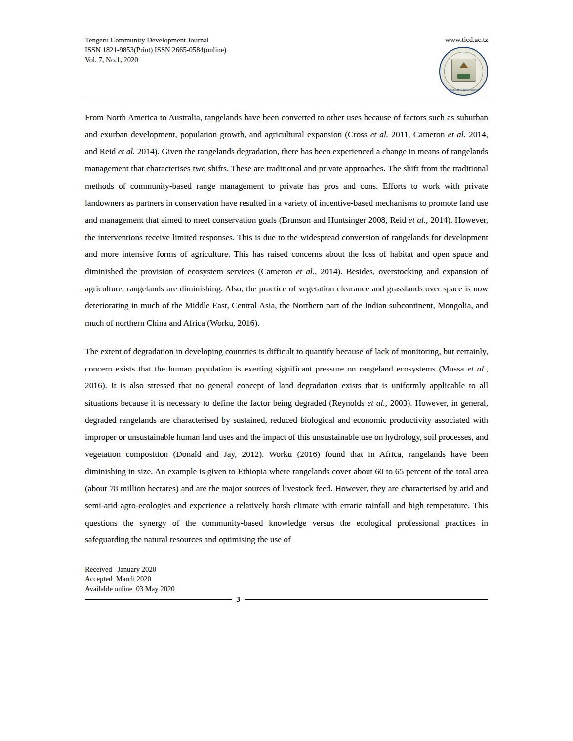Tengeru Community Development Journal
ISSN 1821-9853(Print) ISSN 2665-0584(online)
Vol. 7, No.1, 2020
www.ticd.ac.tz
From North America to Australia, rangelands have been converted to other uses because of factors such as suburban and exurban development, population growth, and agricultural expansion (Cross et al. 2011, Cameron et al. 2014, and Reid et al. 2014). Given the rangelands degradation, there has been experienced a change in means of rangelands management that characterises two shifts. These are traditional and private approaches. The shift from the traditional methods of community-based range management to private has pros and cons. Efforts to work with private landowners as partners in conservation have resulted in a variety of incentive-based mechanisms to promote land use and management that aimed to meet conservation goals (Brunson and Huntsinger 2008, Reid et al., 2014). However, the interventions receive limited responses. This is due to the widespread conversion of rangelands for development and more intensive forms of agriculture. This has raised concerns about the loss of habitat and open space and diminished the provision of ecosystem services (Cameron et al., 2014). Besides, overstocking and expansion of agriculture, rangelands are diminishing. Also, the practice of vegetation clearance and grasslands over space is now deteriorating in much of the Middle East, Central Asia, the Northern part of the Indian subcontinent, Mongolia, and much of northern China and Africa (Worku, 2016).
The extent of degradation in developing countries is difficult to quantify because of lack of monitoring, but certainly, concern exists that the human population is exerting significant pressure on rangeland ecosystems (Mussa et al., 2016). It is also stressed that no general concept of land degradation exists that is uniformly applicable to all situations because it is necessary to define the factor being degraded (Reynolds et al., 2003). However, in general, degraded rangelands are characterised by sustained, reduced biological and economic productivity associated with improper or unsustainable human land uses and the impact of this unsustainable use on hydrology, soil processes, and vegetation composition (Donald and Jay, 2012). Worku (2016) found that in Africa, rangelands have been diminishing in size. An example is given to Ethiopia where rangelands cover about 60 to 65 percent of the total area (about 78 million hectares) and are the major sources of livestock feed. However, they are characterised by arid and semi-arid agro-ecologies and experience a relatively harsh climate with erratic rainfall and high temperature. This questions the synergy of the community-based knowledge versus the ecological professional practices in safeguarding the natural resources and optimising the use of
Received January 2020
Accepted March 2020
Available online 03 May 2020
3